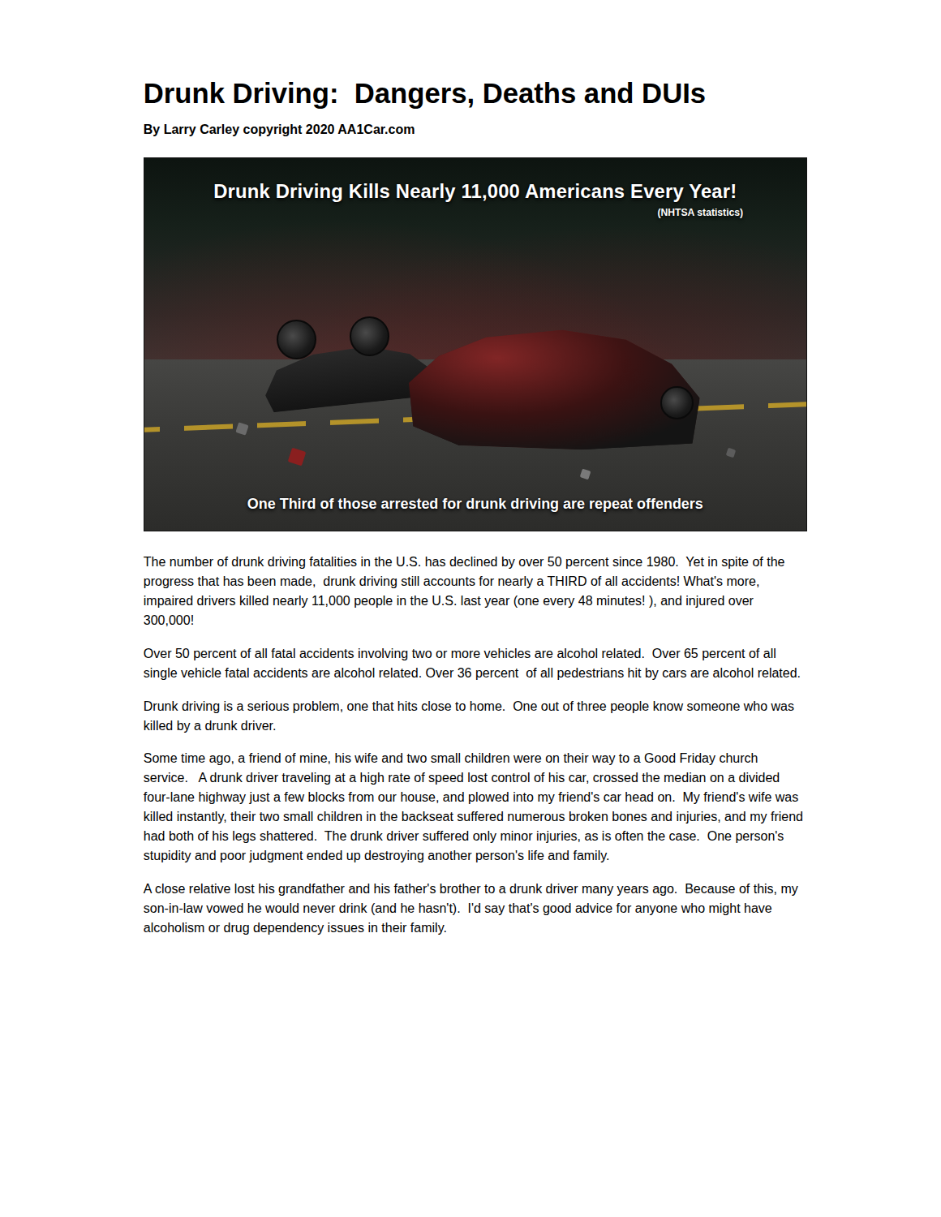Drunk Driving: Dangers, Deaths and DUIs
By Larry Carley copyright 2020 AA1Car.com
Drunk Driving Kills Nearly 11,000 Americans Every Year!
(NHTSA statistics)
One Third of those arrested for drunk driving are repeat offenders
The number of drunk driving fatalities in the U.S. has declined by over 50 percent since 1980. Yet in spite of the progress that has been made, drunk driving still accounts for nearly a THIRD of all accidents! What's more, impaired drivers killed nearly 11,000 people in the U.S. last year (one every 48 minutes! ), and injured over 300,000!
Over 50 percent of all fatal accidents involving two or more vehicles are alcohol related. Over 65 percent of all single vehicle fatal accidents are alcohol related. Over 36 percent of all pedestrians hit by cars are alcohol related.
Drunk driving is a serious problem, one that hits close to home. One out of three people know someone who was killed by a drunk driver.
Some time ago, a friend of mine, his wife and two small children were on their way to a Good Friday church service. A drunk driver traveling at a high rate of speed lost control of his car, crossed the median on a divided four-lane highway just a few blocks from our house, and plowed into my friend's car head on. My friend's wife was killed instantly, their two small children in the backseat suffered numerous broken bones and injuries, and my friend had both of his legs shattered. The drunk driver suffered only minor injuries, as is often the case. One person's stupidity and poor judgment ended up destroying another person's life and family.
A close relative lost his grandfather and his father's brother to a drunk driver many years ago. Because of this, my son-in-law vowed he would never drink (and he hasn't). I'd say that's good advice for anyone who might have alcoholism or drug dependency issues in their family.